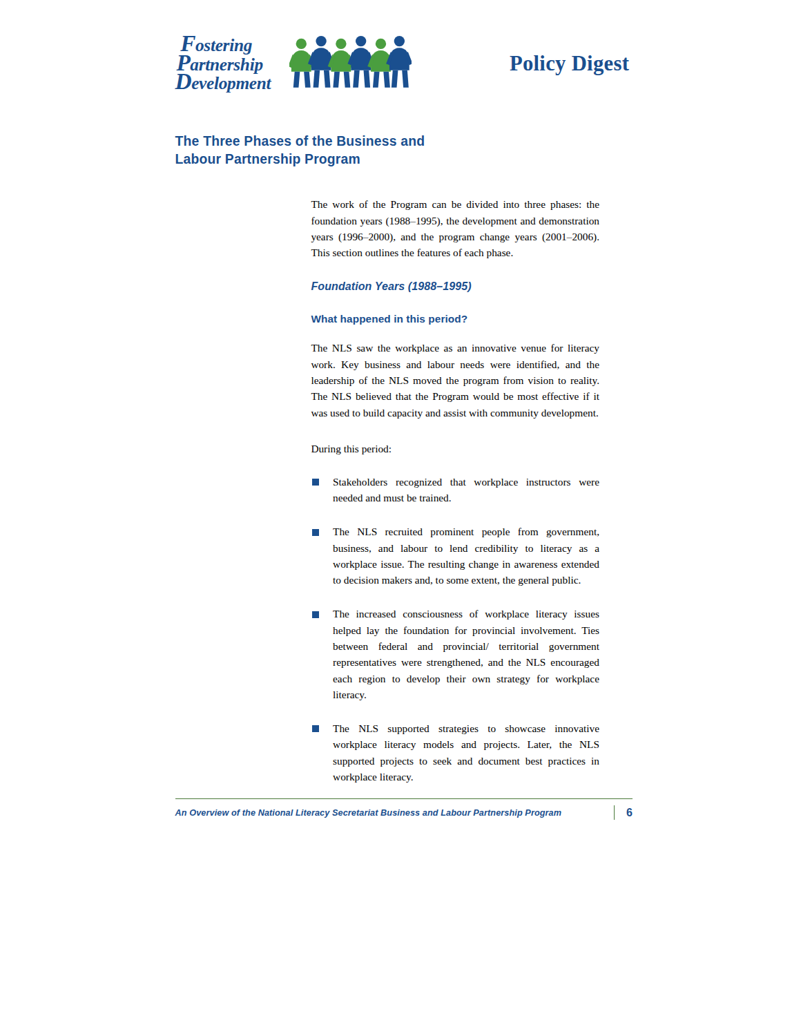Fostering Partnership Development
Policy Digest
The Three Phases of the Business and
Labour Partnership Program
The work of the Program can be divided into three phases: the foundation years (1988–1995), the development and demonstration years (1996–2000), and the program change years (2001–2006). This section outlines the features of each phase.
Foundation Years (1988–1995)
What happened in this period?
The NLS saw the workplace as an innovative venue for literacy work. Key business and labour needs were identified, and the leadership of the NLS moved the program from vision to reality. The NLS believed that the Program would be most effective if it was used to build capacity and assist with community development.
During this period:
Stakeholders recognized that workplace instructors were needed and must be trained.
The NLS recruited prominent people from government, business, and labour to lend credibility to literacy as a workplace issue. The resulting change in awareness extended to decision makers and, to some extent, the general public.
The increased consciousness of workplace literacy issues helped lay the foundation for provincial involvement. Ties between federal and provincial/ territorial government representatives were strengthened, and the NLS encouraged each region to develop their own strategy for workplace literacy.
The NLS supported strategies to showcase innovative workplace literacy models and projects. Later, the NLS supported projects to seek and document best practices in workplace literacy.
An Overview of the National Literacy Secretariat Business and Labour Partnership Program
6